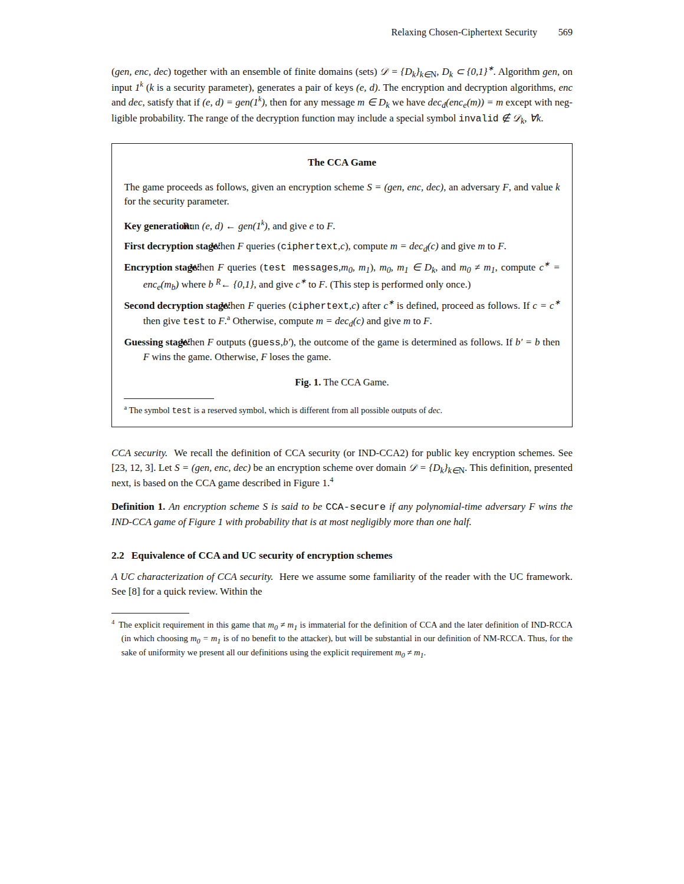Relaxing Chosen-Ciphertext Security 569
(gen, enc, dec) together with an ensemble of finite domains (sets) 𝒟 = {Dk}k∈N, Dk ⊂ {0,1}∗. Algorithm gen, on input 1k (k is a security parameter), generates a pair of keys (e, d). The encryption and decryption algorithms, enc and dec, satisfy that if (e, d) = gen(1k), then for any message m ∈ Dk we have decd(ence(m)) = m except with negligible probability. The range of the decryption function may include a special symbol invalid ∉ 𝒟k, ∀k.
The CCA Game
The game proceeds as follows, given an encryption scheme S = (gen, enc, dec), an adversary F, and value k for the security parameter.
Key generation:
Run (e, d) ← gen(1k), and give e to F.
First decryption stage:
When F queries (ciphertext,c), compute m = decd(c) and give m to F.
Encryption stage:
When F queries (test messages,m0, m1), m0, m1 ∈ Dk, and m0 ≠ m1, compute c∗ = ence(mb) where b R← {0,1}, and give c∗ to F. (This step is performed only once.)
Second decryption stage:
When F queries (ciphertext,c) after c∗ is defined, proceed as follows. If c = c∗ then give test to F.a Otherwise, compute m = decd(c) and give m to F.
Guessing stage:
When F outputs (guess,b′), the outcome of the game is determined as follows. If b′ = b then F wins the game. Otherwise, F loses the game.
Fig. 1. The CCA Game.
a The symbol test is a reserved symbol, which is different from all possible outputs of dec.
CCA security. We recall the definition of CCA security (or IND-CCA2) for public key encryption schemes. See [23, 12, 3]. Let S = (gen, enc, dec) be an encryption scheme over domain 𝒟 = {Dk}k∈N. This definition, presented next, is based on the CCA game described in Figure 1.4
Definition 1. An encryption scheme S is said to be CCA-secure if any polynomial-time adversary F wins the IND-CCA game of Figure 1 with probability that is at most negligibly more than one half.
2.2 Equivalence of CCA and UC security of encryption schemes
A UC characterization of CCA security. Here we assume some familiarity of the reader with the UC framework. See [8] for a quick review. Within the
4 The explicit requirement in this game that m0 ≠ m1 is immaterial for the definition of CCA and the later definition of IND-RCCA (in which choosing m0 = m1 is of no benefit to the attacker), but will be substantial in our definition of NM-RCCA. Thus, for the sake of uniformity we present all our definitions using the explicit requirement m0 ≠ m1.